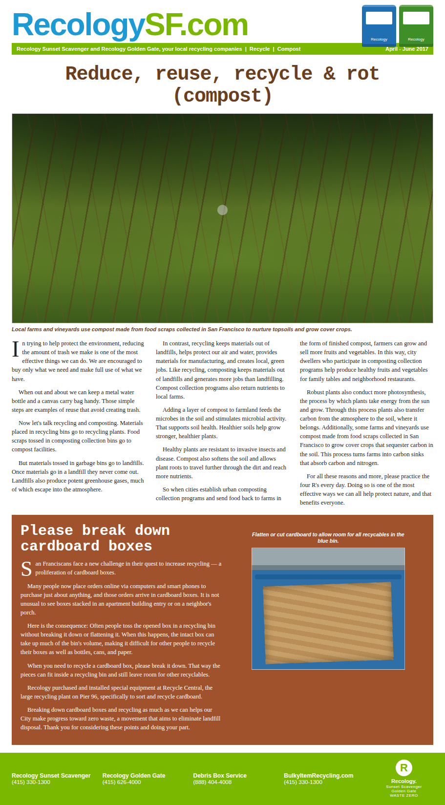Recology
Recology
Recology SF.com
Recology Sunset Scavenger and Recology Golden Gate, your local recycling companies | Recycle | Compost April - June 2017
Reduce, reuse, recycle & rot (compost)
Local farms and vineyards use compost made from food scraps collected in San Francisco to nurture topsoils and grow cover crops.
In trying to help protect the environment, reducing the amount of trash we make is one of the most effective things we can do. We are encouraged to buy only what we need and make full use of what we have.
When out and about we can keep a metal water bottle and a canvas carry bag handy. Those simple steps are examples of reuse that avoid creating trash.
Now let's talk recycling and composting. Materials placed in recycling bins go to recycling plants. Food scraps tossed in composting collection bins go to compost facilities.
But materials tossed in garbage bins go to landfills. Once materials go in a landfill they never come out. Landfills also produce potent greenhouse gases, much of which escape into the atmosphere.
In contrast, recycling keeps materials out of landfills, helps protect our air and water, provides materials for manufacturing, and creates local, green jobs. Like recycling, composting keeps materials out of landfills and generates more jobs than landfilling. Compost collection programs also return nutrients to local farms.
Adding a layer of compost to farmland feeds the microbes in the soil and stimulates microbial activity. That supports soil health. Healthier soils help grow stronger, healthier plants.
Healthy plants are resistant to invasive insects and disease. Compost also softens the soil and allows plant roots to travel further through the dirt and reach more nutrients.
So when cities establish urban composting collection programs and send food back to farms in the form of finished compost, farmers can grow and sell more fruits and vegetables. In this way, city dwellers who participate in composting collection programs help produce healthy fruits and vegetables for family tables and neighborhood restaurants.
Robust plants also conduct more photosynthesis, the process by which plants take energy from the sun and grow. Through this process plants also transfer carbon from the atmosphere to the soil, where it belongs. Additionally, some farms and vineyards use compost made from food scraps collected in San Francisco to grow cover crops that sequester carbon in the soil. This process turns farms into carbon sinks that absorb carbon and nitrogen.
For all these reasons and more, please practice the four R's every day. Doing so is one of the most effective ways we can all help protect nature, and that benefits everyone.
Please break down
cardboard boxes
San Franciscans face a new challenge in their quest to increase recycling — a proliferation of cardboard boxes.
Many people now place orders online via computers and smart phones to purchase just about anything, and those orders arrive in cardboard boxes. It is not unusual to see boxes stacked in an apartment building entry or on a neighbor's porch.
Here is the consequence: Often people toss the opened box in a recycling bin without breaking it down or flattening it. When this happens, the intact box can take up much of the bin's volume, making it difficult for other people to recycle their boxes as well as bottles, cans, and paper.
When you need to recycle a cardboard box, please break it down. That way the pieces can fit inside a recycling bin and still leave room for other recyclables.
Recology purchased and installed special equipment at Recycle Central, the large recycling plant on Pier 96, specifically to sort and recycle cardboard.
Breaking down cardboard boxes and recycling as much as we can helps our City make progress toward zero waste, a movement that aims to eliminate landfill disposal. Thank you for considering these points and doing your part.
Flatten or cut cardboard to allow room for all recycables in the blue bin.
Recology Sunset Scavenger (415) 330-1300
Recology Golden Gate (415) 626-4000
Debris Box Service (888) 404-4008
BulkyItemRecycling.com (415) 330-1300
R
Recology.
Sunset Scavenger
Golden Gate
WASTE ZERO